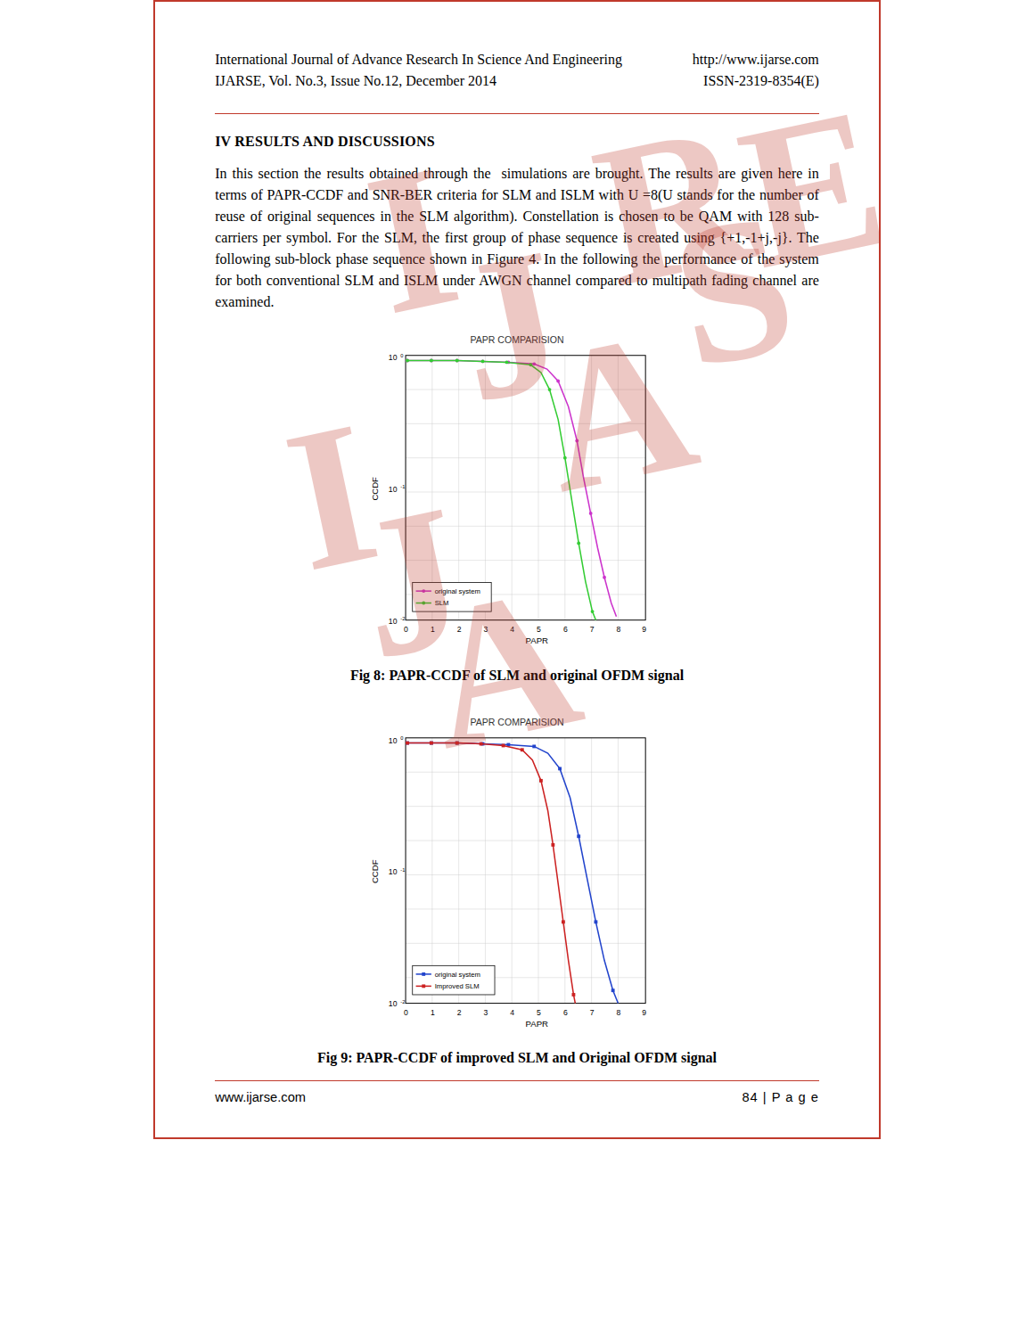I J A R S E I J A
International Journal of Advance Research In Science And Engineering
http://www.ijarse.com
IJARSE, Vol. No.3, Issue No.12, December 2014
ISSN-2319-8354(E)
IV RESULTS AND DISCUSSIONS
In this section the results obtained through the simulations are brought. The results are given here in terms of PAPR-CCDF and SNR-BER criteria for SLM and ISLM with U =8(U stands for the number of reuse of original sequences in the SLM algorithm). Constellation is chosen to be QAM with 128 sub-carriers per symbol. For the SLM, the first group of phase sequence is created using {+1,-1+j,-j}. The following sub-block phase sequence shown in Figure 4. In the following the performance of the system for both conventional SLM and ISLM under AWGN channel compared to multipath fading channel are examined.
Fig 8: PAPR-CCDF of SLM and original OFDM signal
Fig 9: PAPR-CCDF of improved SLM and Original OFDM signal
www.ijarse.com
84 | P a g e